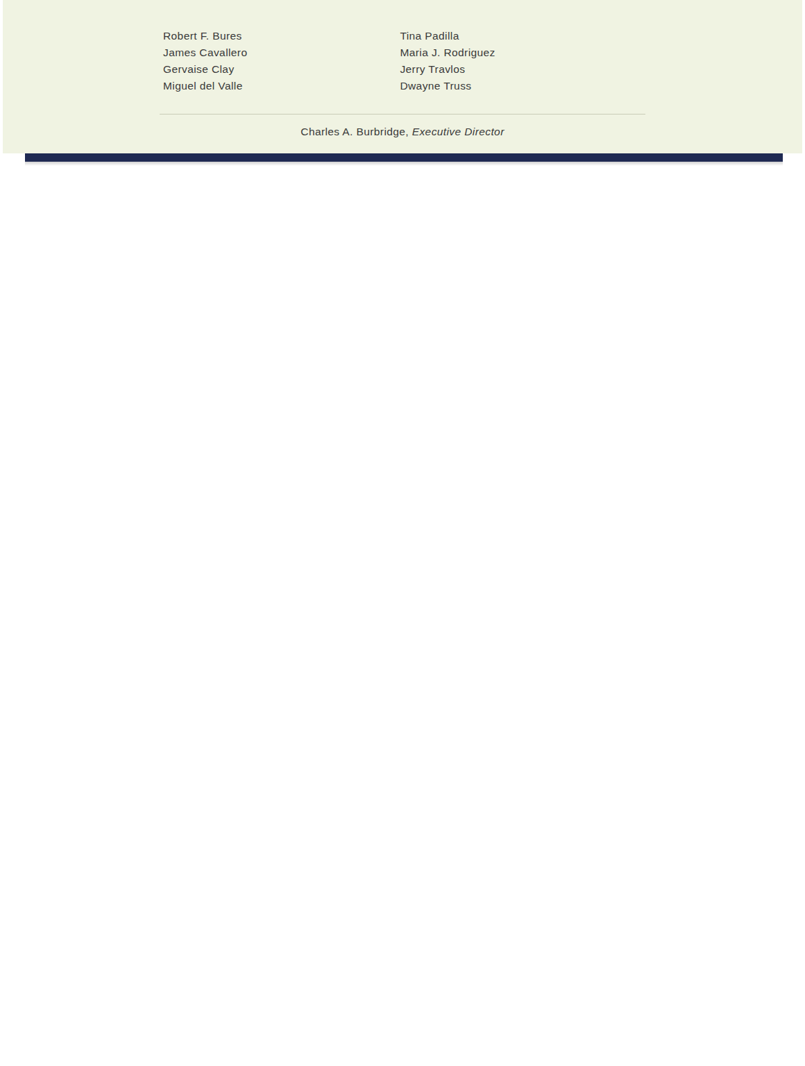Robert F. Bures
James Cavallero
Gervaise Clay
Miguel del Valle
Tina Padilla
Maria J. Rodriguez
Jerry Travlos
Dwayne Truss
Charles A. Burbridge, Executive Director